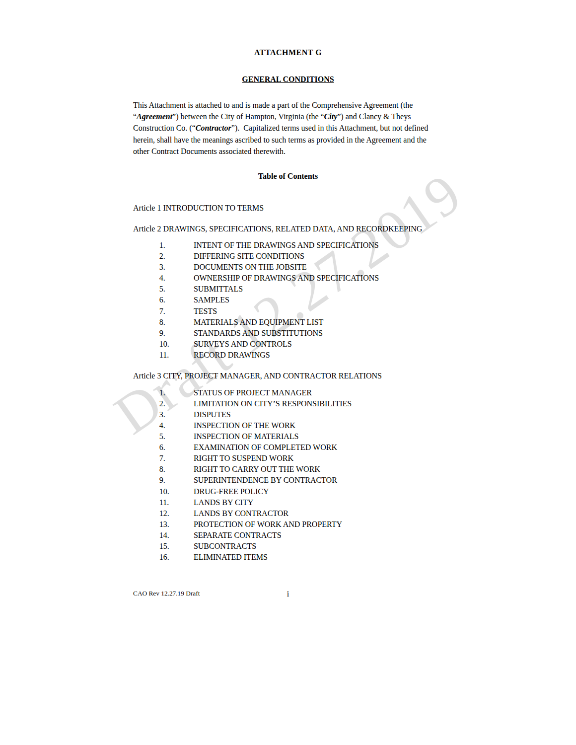Draft 12.27.2019
ATTACHMENT G
GENERAL CONDITIONS
This Attachment is attached to and is made a part of the Comprehensive Agreement (the “Agreement”) between the City of Hampton, Virginia (the “City”) and Clancy & Theys Construction Co. (“Contractor”). Capitalized terms used in this Attachment, but not defined herein, shall have the meanings ascribed to such terms as provided in the Agreement and the other Contract Documents associated therewith.
Table of Contents
Article 1 INTRODUCTION TO TERMS
Article 2 DRAWINGS, SPECIFICATIONS, RELATED DATA, AND RECORDKEEPING
| 1. | INTENT OF THE DRAWINGS AND SPECIFICATIONS |
| 2. | DIFFERING SITE CONDITIONS |
| 3. | DOCUMENTS ON THE JOBSITE |
| 4. | OWNERSHIP OF DRAWINGS AND SPECIFICATIONS |
| 5. | SUBMITTALS |
| 6. | SAMPLES |
| 7. | TESTS |
| 8. | MATERIALS AND EQUIPMENT LIST |
| 9. | STANDARDS AND SUBSTITUTIONS |
| 10. | SURVEYS AND CONTROLS |
| 11. | RECORD DRAWINGS |
Article 3 CITY, PROJECT MANAGER, AND CONTRACTOR RELATIONS
| 1. | STATUS OF PROJECT MANAGER |
| 2. | LIMITATION ON CITY’S RESPONSIBILITIES |
| 3. | DISPUTES |
| 4. | INSPECTION OF THE WORK |
| 5. | INSPECTION OF MATERIALS |
| 6. | EXAMINATION OF COMPLETED WORK |
| 7. | RIGHT TO SUSPEND WORK |
| 8. | RIGHT TO CARRY OUT THE WORK |
| 9. | SUPERINTENDENCE BY CONTRACTOR |
| 10. | DRUG-FREE POLICY |
| 11. | LANDS BY CITY |
| 12. | LANDS BY CONTRACTOR |
| 13. | PROTECTION OF WORK AND PROPERTY |
| 14. | SEPARATE CONTRACTS |
| 15. | SUBCONTRACTS |
| 16. | ELIMINATED ITEMS |
i
CAO Rev 12.27.19 Draft